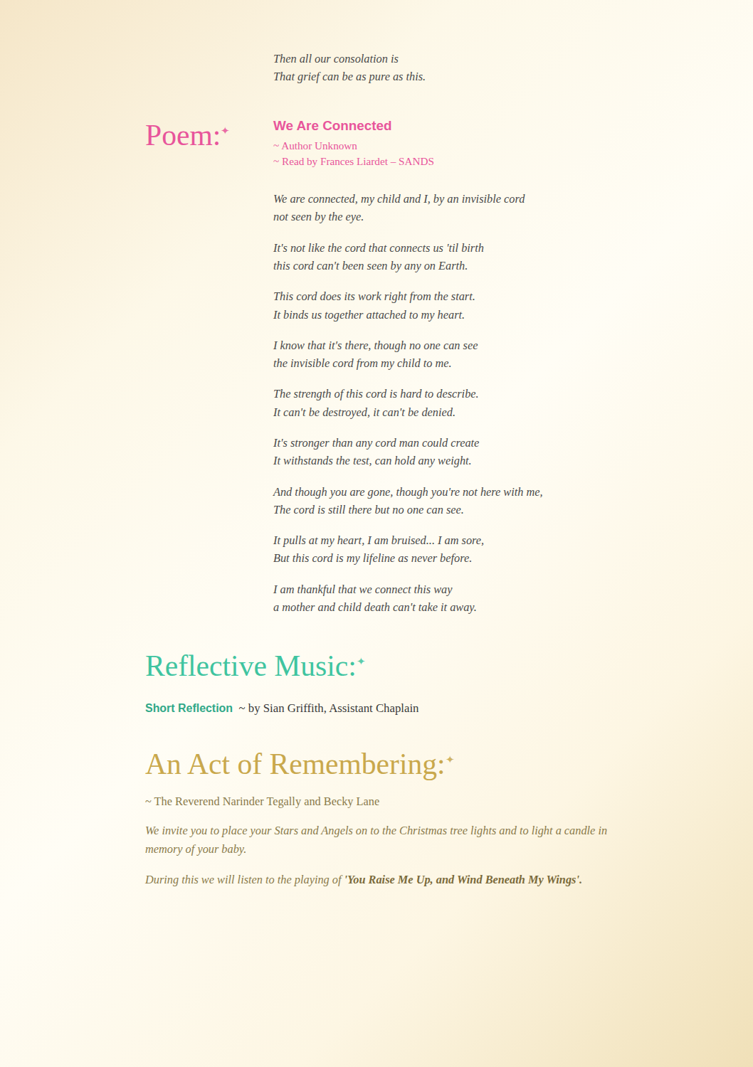Then all our consolation is
That grief can be as pure as this.
Poem:✦
We Are Connected
~ Author Unknown
~ Read by Frances Liardet – SANDS
We are connected, my child and I, by an invisible cord
not seen by the eye.
It's not like the cord that connects us 'til birth
this cord can't been seen by any on Earth.
This cord does its work right from the start.
It binds us together attached to my heart.
I know that it's there, though no one can see
the invisible cord from my child to me.
The strength of this cord is hard to describe.
It can't be destroyed, it can't be denied.
It's stronger than any cord man could create
It withstands the test, can hold any weight.
And though you are gone, though you're not here with me,
The cord is still there but no one can see.
It pulls at my heart, I am bruised... I am sore,
But this cord is my lifeline as never before.
I am thankful that we connect this way
a mother and child death can't take it away.
Reflective Music:✦
Short Reflection ~ by Sian Griffith, Assistant Chaplain
An Act of Remembering:✦
~ The Reverend Narinder Tegally and Becky Lane
We invite you to place your Stars and Angels on to the Christmas tree lights and to light a candle in memory of your baby.
During this we will listen to the playing of 'You Raise Me Up, and Wind Beneath My Wings'.